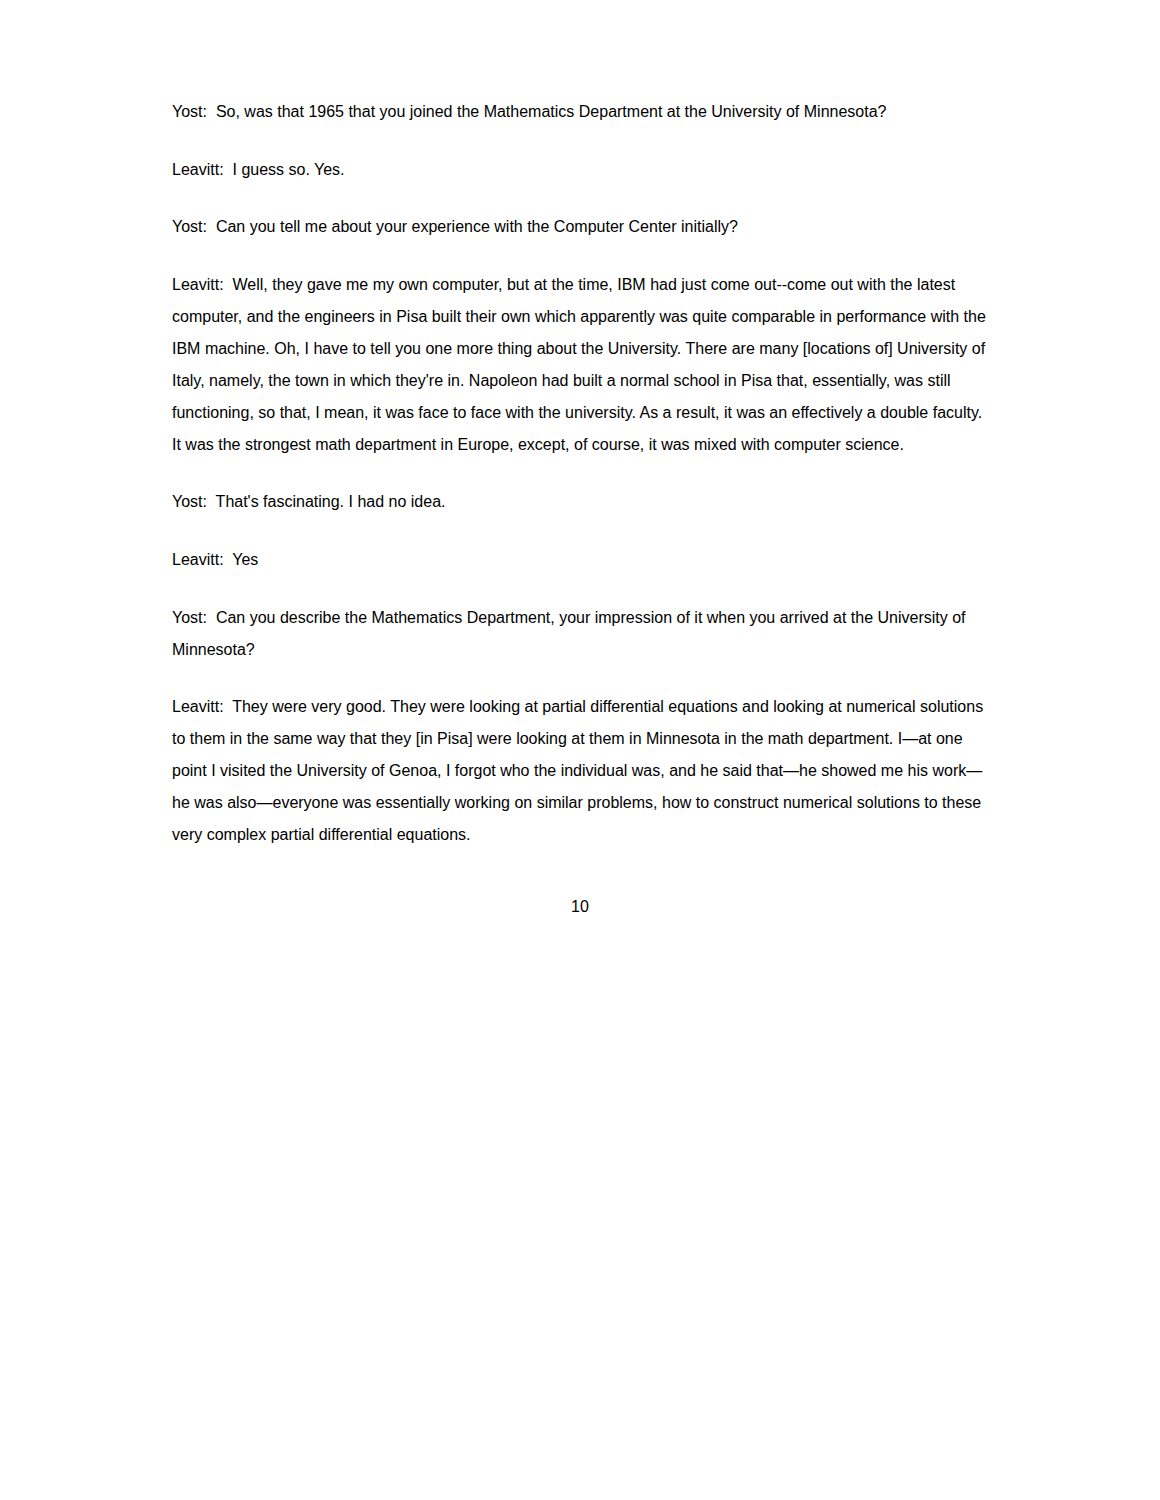Yost: So, was that 1965 that you joined the Mathematics Department at the University of Minnesota?
Leavitt: I guess so. Yes.
Yost: Can you tell me about your experience with the Computer Center initially?
Leavitt: Well, they gave me my own computer, but at the time, IBM had just come out--come out with the latest computer, and the engineers in Pisa built their own which apparently was quite comparable in performance with the IBM machine. Oh, I have to tell you one more thing about the University. There are many [locations of] University of Italy, namely, the town in which they're in. Napoleon had built a normal school in Pisa that, essentially, was still functioning, so that, I mean, it was face to face with the university. As a result, it was an effectively a double faculty. It was the strongest math department in Europe, except, of course, it was mixed with computer science.
Yost: That's fascinating. I had no idea.
Leavitt: Yes
Yost: Can you describe the Mathematics Department, your impression of it when you arrived at the University of Minnesota?
Leavitt: They were very good. They were looking at partial differential equations and looking at numerical solutions to them in the same way that they [in Pisa] were looking at them in Minnesota in the math department. I—at one point I visited the University of Genoa, I forgot who the individual was, and he said that—he showed me his work—he was also—everyone was essentially working on similar problems, how to construct numerical solutions to these very complex partial differential equations.
10